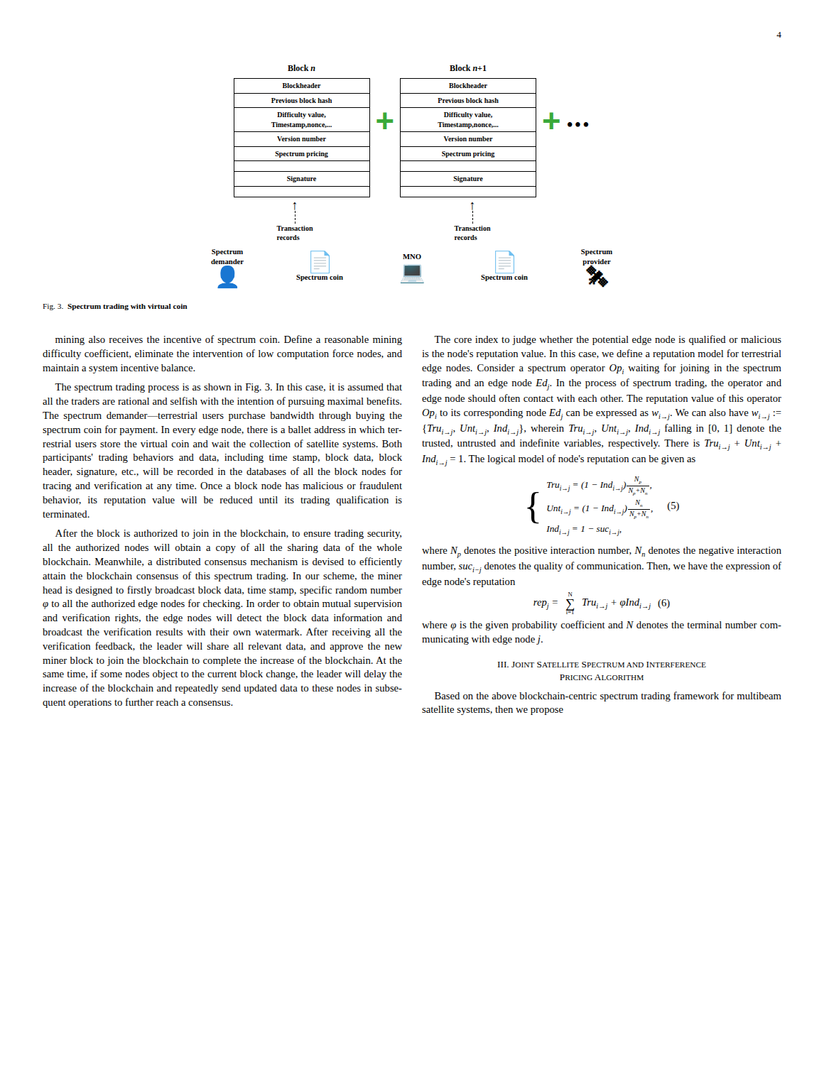4
Block n
Blockheader
Previous block hash
Difficulty value,
Timestamp,nonce,...
Version number
Spectrum pricing
Signature
+
Block n+1
Blockheader
Previous block hash
Difficulty value,
Timestamp,nonce,...
Version number
Spectrum pricing
Signature
+
•••
↑
Transaction
records
↑
Transaction
records
Spectrum
demander
👤
📄
Spectrum coin
MNO
💻
📄
Spectrum coin
Spectrum
provider
🛰
Fig. 3. Spectrum trading with virtual coin
mining also receives the incentive of spectrum coin. Define a reasonable mining difficulty coefficient, eliminate the intervention of low computation force nodes, and maintain a system incentive balance.
The spectrum trading process is as shown in Fig. 3. In this case, it is assumed that all the traders are rational and selfish with the intention of pursuing maximal benefits. The spectrum demander—terrestrial users purchase bandwidth through buying the spectrum coin for payment. In every edge node, there is a ballet address in which terrestrial users store the virtual coin and wait the collection of satellite systems. Both participants' trading behaviors and data, including time stamp, block data, block header, signature, etc., will be recorded in the databases of all the block nodes for tracing and verification at any time. Once a block node has malicious or fraudulent behavior, its reputation value will be reduced until its trading qualification is terminated.
After the block is authorized to join in the blockchain, to ensure trading security, all the authorized nodes will obtain a copy of all the sharing data of the whole blockchain. Meanwhile, a distributed consensus mechanism is devised to efficiently attain the blockchain consensus of this spectrum trading. In our scheme, the miner head is designed to firstly broadcast block data, time stamp, specific random number φ to all the authorized edge nodes for checking. In order to obtain mutual supervision and verification rights, the edge nodes will detect the block data information and broadcast the verification results with their own watermark. After receiving all the verification feedback, the leader will share all relevant data, and approve the new miner block to join the blockchain to complete the increase of the blockchain. At the same time, if some nodes object to the current block change, the leader will delay the increase of the blockchain and repeatedly send updated data to these nodes in subsequent operations to further reach a consensus.
The core index to judge whether the potential edge node is qualified or malicious is the node's reputation value. In this case, we define a reputation model for terrestrial edge nodes. Consider a spectrum operator Opi waiting for joining in the spectrum trading and an edge node Edj. In the process of spectrum trading, the operator and edge node should often contact with each other. The reputation value of this operator Opi to its corresponding node Edj can be expressed as wi→j. We can also have wi→j := {Trui→j, Unti→j, Indi→j}, wherein Trui→j, Unti→j, Indi→j falling in [0, 1] denote the trusted, untrusted and indefinite variables, respectively. There is Trui→j + Unti→j + Indi→j = 1. The logical model of node's reputation can be given as
{
Trui→j = (1 − Indi→j)Np Np+Nn,
Unti→j = (1 − Indi→j)Nn Np+Nn,
Indi→j = 1 − suci→j,
(5)
where Np denotes the positive interaction number, Nn denotes the negative interaction number, suci−j denotes the quality of communication. Then, we have the expression of edge node's reputation
repj = ∑Ni=1 Trui→j + φIndi→j (6)
where φ is the given probability coefficient and N denotes the terminal number communicating with edge node j.
III. JOINT SATELLITE SPECTRUM AND INTERFERENCE
PRICING ALGORITHM
Based on the above blockchain-centric spectrum trading framework for multibeam satellite systems, then we propose